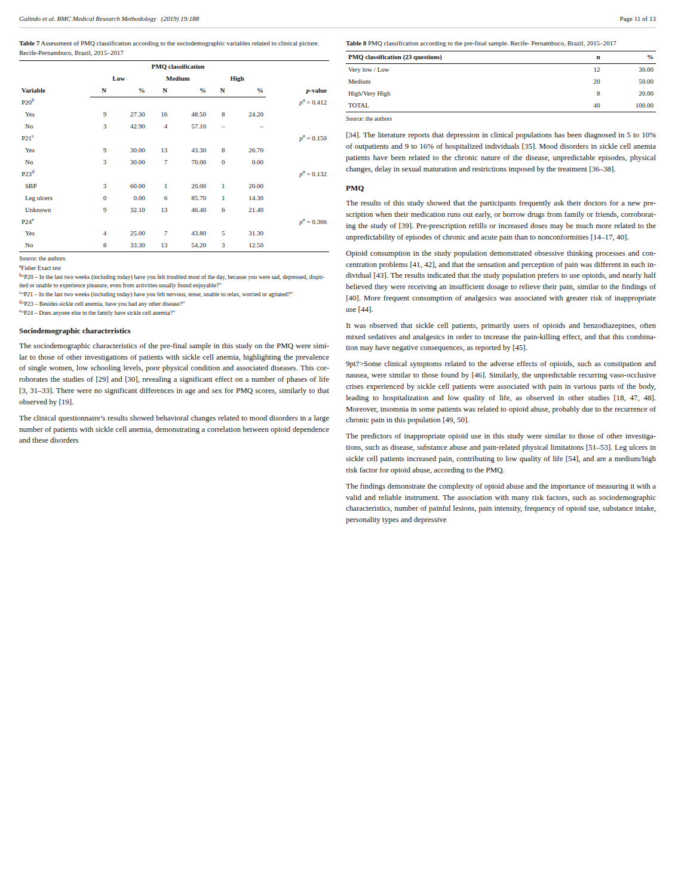Galindo et al. BMC Medical Research Methodology (2019) 19:188
Page 11 of 13
Table 7 Assessment of PMQ classification according to the sociodemographic variables related to clinical picture. Recife-Pernambuco, Brazil, 2015–2017
| Variable | PMQ classification | p -value |
| --- | --- | --- |
| Low | Medium | High |
| N | % | N | % | N | % |
| P20 b | | | | | | | p a = 0.412 |
| Yes | 9 | 27.30 | 16 | 48.50 | 8 | 24.20 | |
| No | 3 | 42.90 | 4 | 57.10 | – | – | |
| P21 c | | | | | | | p a = 0.150 |
| Yes | 9 | 30.00 | 13 | 43.30 | 8 | 26.70 | |
| No | 3 | 30.00 | 7 | 70.00 | 0 | 0.00 | |
| P23 d | | | | | | | p a = 0.132 |
| SBP | 3 | 60.00 | 1 | 20.00 | 1 | 20.00 | |
| Leg ulcers | 0 | 0.00 | 6 | 85.70 | 1 | 14.30 | |
| Unknown | 9 | 32.10 | 13 | 46.40 | 6 | 21.40 | |
| P24 e | | | | | | | p a = 0.366 |
| Yes | 4 | 25.00 | 7 | 43.80 | 5 | 31.30 | |
| No | 8 | 33.30 | 13 | 54.20 | 3 | 12.50 | |
Source: the authors
aFisher Exact test
b“P20 – In the last two weeks (including today) have you felt troubled most of the day, because you were sad, depressed, dispirited or unable to experience pleasure, even from activities usually found enjoyable?”
c“P21 – In the last two weeks (including today) have you felt nervous, tense, unable to relax, worried or agitated?”
d“P23 – Besides sickle cell anemia, have you had any other disease?”
e“P24 – Does anyone else in the family have sickle cell anemia?”
Sociodemographic characteristics
The sociodemographic characteristics of the pre-final sample in this study on the PMQ were similar to those of other investigations of patients with sickle cell anemia, highlighting the prevalence of single women, low schooling levels, poor physical condition and associated diseases. This corroborates the studies of [29] and [30], revealing a significant effect on a number of phases of life [3, 31–33]. There were no significant differences in age and sex for PMQ scores, similarly to that observed by [19].
The clinical questionnaire’s results showed behavioral changes related to mood disorders in a large number of patients with sickle cell anemia, demonstrating a correlation between opioid dependence and these disorders
Table 8 PMQ classification according to the pre-final sample. Recife- Pernambuco, Brazil, 2015–2017
| PMQ classification (23 questions) | n | % |
| --- | --- | --- |
| Very low / Low | 12 | 30.00 |
| Medium | 20 | 50.00 |
| High/Very High | 8 | 20.00 |
| TOTAL | 40 | 100.00 |
Source: the authors
[34]. The literature reports that depression in clinical populations has been diagnosed in 5 to 10% of outpatients and 9 to 16% of hospitalized individuals [35]. Mood disorders in sickle cell anemia patients have been related to the chronic nature of the disease, unpredictable episodes, physical changes, delay in sexual maturation and restrictions imposed by the treatment [36–38].
PMQ
The results of this study showed that the participants frequently ask their doctors for a new prescription when their medication runs out early, or borrow drugs from family or friends, corroborating the study of [39]. Pre-prescription refills or increased doses may be much more related to the unpredictability of episodes of chronic and acute pain than to nonconformities [14–17, 40].
Opioid consumption in the study population demonstrated obsessive thinking processes and concentration problems [41, 42], and that the sensation and perception of pain was different in each individual [43]. The results indicated that the study population prefers to use opioids, and nearly half believed they were receiving an insufficient dosage to relieve their pain, similar to the findings of [40]. More frequent consumption of analgesics was associated with greater risk of inappropriate use [44].
It was observed that sickle cell patients, primarily users of opioids and benzodiazepines, often mixed sedatives and analgesics in order to increase the pain-killing effect, and that this combination may have negative consequences, as reported by [45].
9pt?>Some clinical symptoms related to the adverse effects of opioids, such as constipation and nausea, were similar to those found by [46]. Similarly, the unpredictable recurring vaso-occlusive crises experienced by sickle cell patients were associated with pain in various parts of the body, leading to hospitalization and low quality of life, as observed in other studies [18, 47, 48]. Moreover, insomnia in some patients was related to opioid abuse, probably due to the recurrence of chronic pain in this population [49, 50].
The predictors of inappropriate opioid use in this study were similar to those of other investigations, such as disease, substance abuse and pain-related physical limitations [51–53]. Leg ulcers in sickle cell patients increased pain, contributing to low quality of life [54], and are a medium/high risk factor for opioid abuse, according to the PMQ.
The findings demonstrate the complexity of opioid abuse and the importance of measuring it with a valid and reliable instrument. The association with many risk factors, such as sociodemographic characteristics, number of painful lesions, pain intensity, frequency of opioid use, substance intake, personality types and depressive